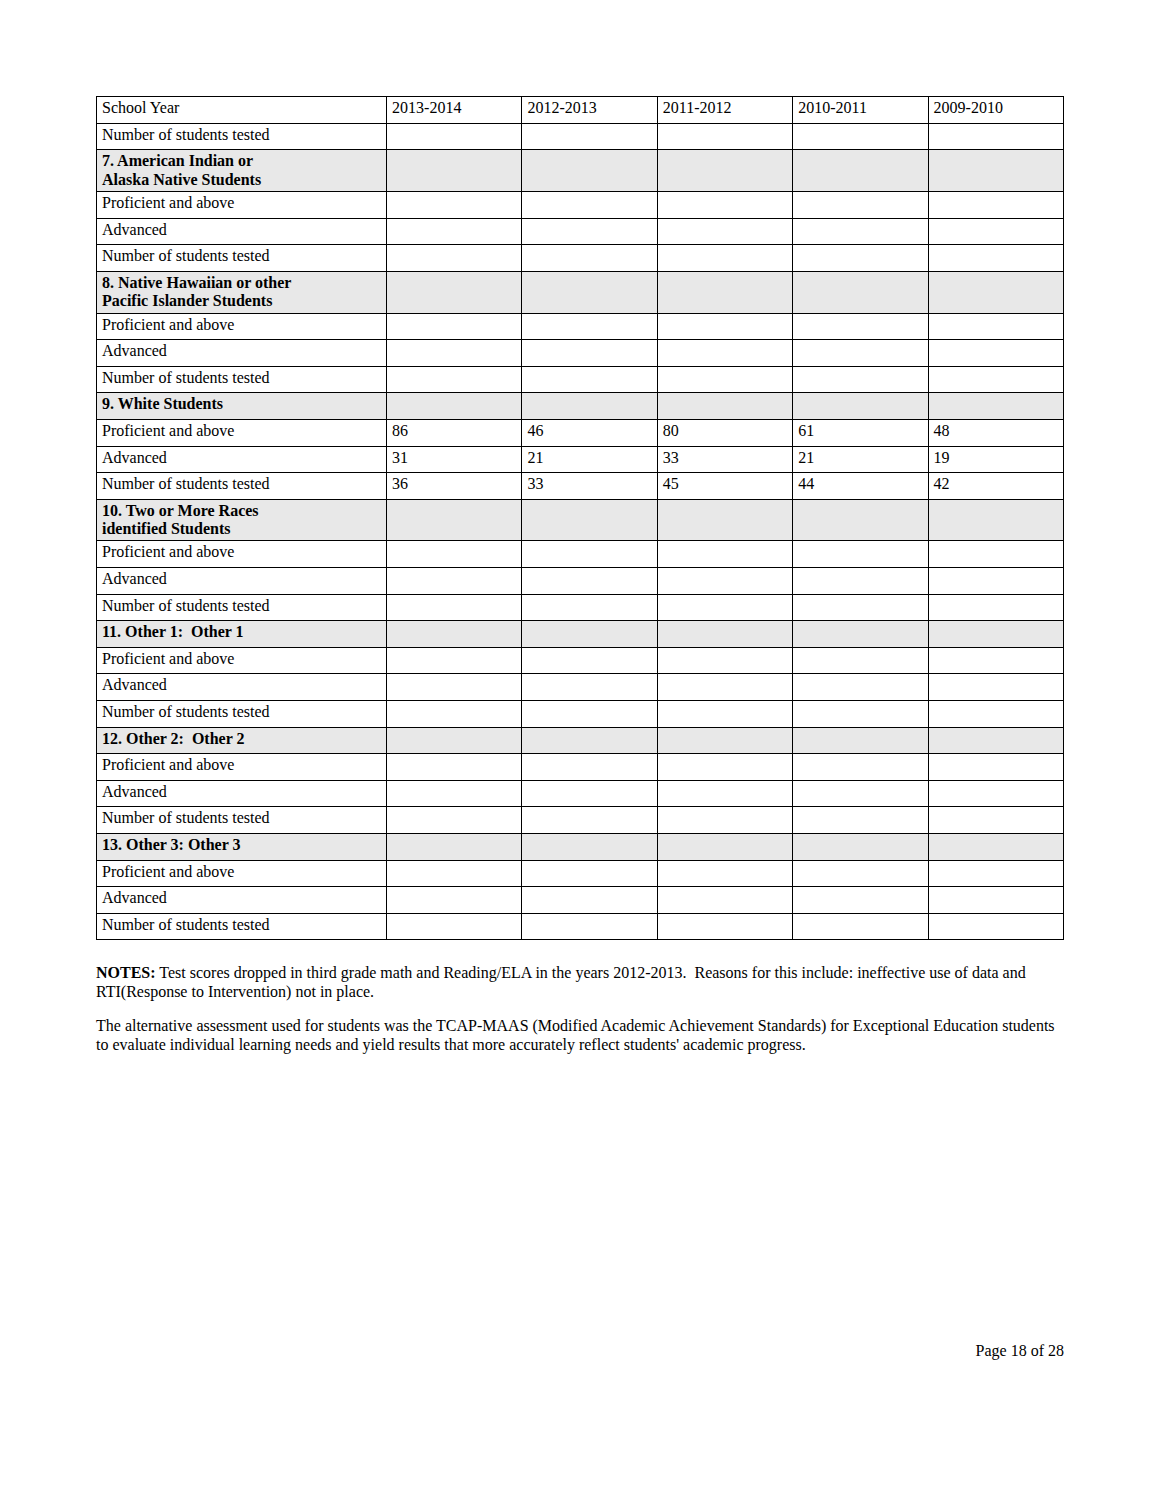| School Year | 2013-2014 | 2012-2013 | 2011-2012 | 2010-2011 | 2009-2010 |
| --- | --- | --- | --- | --- | --- |
| Number of students tested | | | | | |
| 7. American Indian or Alaska Native Students | | | | | |
| Proficient and above | | | | | |
| Advanced | | | | | |
| Number of students tested | | | | | |
| 8. Native Hawaiian or other Pacific Islander Students | | | | | |
| Proficient and above | | | | | |
| Advanced | | | | | |
| Number of students tested | | | | | |
| 9. White Students | | | | | |
| Proficient and above | 86 | 46 | 80 | 61 | 48 |
| Advanced | 31 | 21 | 33 | 21 | 19 |
| Number of students tested | 36 | 33 | 45 | 44 | 42 |
| 10. Two or More Races identified Students | | | | | |
| Proficient and above | | | | | |
| Advanced | | | | | |
| Number of students tested | | | | | |
| 11. Other 1: Other 1 | | | | | |
| Proficient and above | | | | | |
| Advanced | | | | | |
| Number of students tested | | | | | |
| 12. Other 2: Other 2 | | | | | |
| Proficient and above | | | | | |
| Advanced | | | | | |
| Number of students tested | | | | | |
| 13. Other 3: Other 3 | | | | | |
| Proficient and above | | | | | |
| Advanced | | | | | |
| Number of students tested | | | | | |
NOTES: Test scores dropped in third grade math and Reading/ELA in the years 2012-2013. Reasons for this include: ineffective use of data and RTI(Response to Intervention) not in place.
The alternative assessment used for students was the TCAP-MAAS (Modified Academic Achievement Standards) for Exceptional Education students to evaluate individual learning needs and yield results that more accurately reflect students' academic progress.
Page 18 of 28